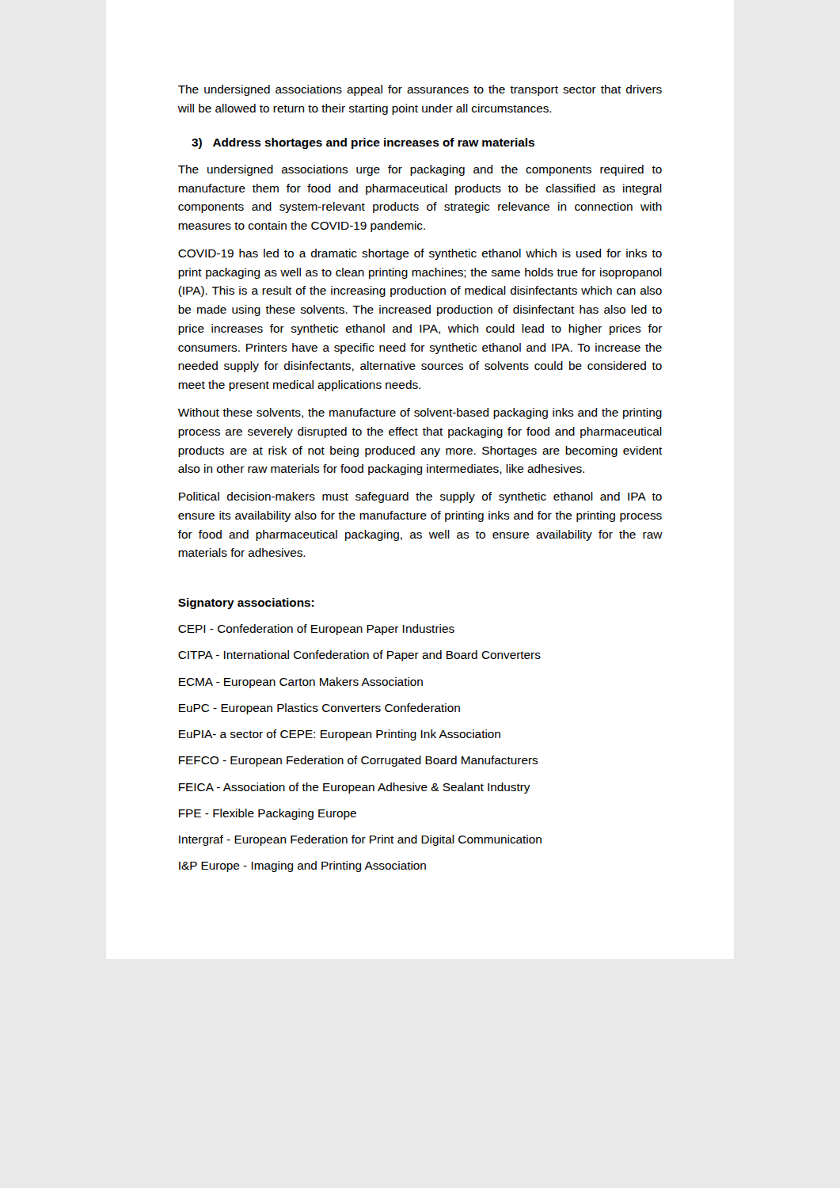The undersigned associations appeal for assurances to the transport sector that drivers will be allowed to return to their starting point under all circumstances.
3) Address shortages and price increases of raw materials
The undersigned associations urge for packaging and the components required to manufacture them for food and pharmaceutical products to be classified as integral components and system-relevant products of strategic relevance in connection with measures to contain the COVID-19 pandemic.
COVID-19 has led to a dramatic shortage of synthetic ethanol which is used for inks to print packaging as well as to clean printing machines; the same holds true for isopropanol (IPA). This is a result of the increasing production of medical disinfectants which can also be made using these solvents. The increased production of disinfectant has also led to price increases for synthetic ethanol and IPA, which could lead to higher prices for consumers. Printers have a specific need for synthetic ethanol and IPA. To increase the needed supply for disinfectants, alternative sources of solvents could be considered to meet the present medical applications needs.
Without these solvents, the manufacture of solvent-based packaging inks and the printing process are severely disrupted to the effect that packaging for food and pharmaceutical products are at risk of not being produced any more. Shortages are becoming evident also in other raw materials for food packaging intermediates, like adhesives.
Political decision-makers must safeguard the supply of synthetic ethanol and IPA to ensure its availability also for the manufacture of printing inks and for the printing process for food and pharmaceutical packaging, as well as to ensure availability for the raw materials for adhesives.
Signatory associations:
CEPI - Confederation of European Paper Industries
CITPA - International Confederation of Paper and Board Converters
ECMA - European Carton Makers Association
EuPC - European Plastics Converters Confederation
EuPIA- a sector of CEPE: European Printing Ink Association
FEFCO - European Federation of Corrugated Board Manufacturers
FEICA - Association of the European Adhesive & Sealant Industry
FPE - Flexible Packaging Europe
Intergraf - European Federation for Print and Digital Communication
I&P Europe - Imaging and Printing Association